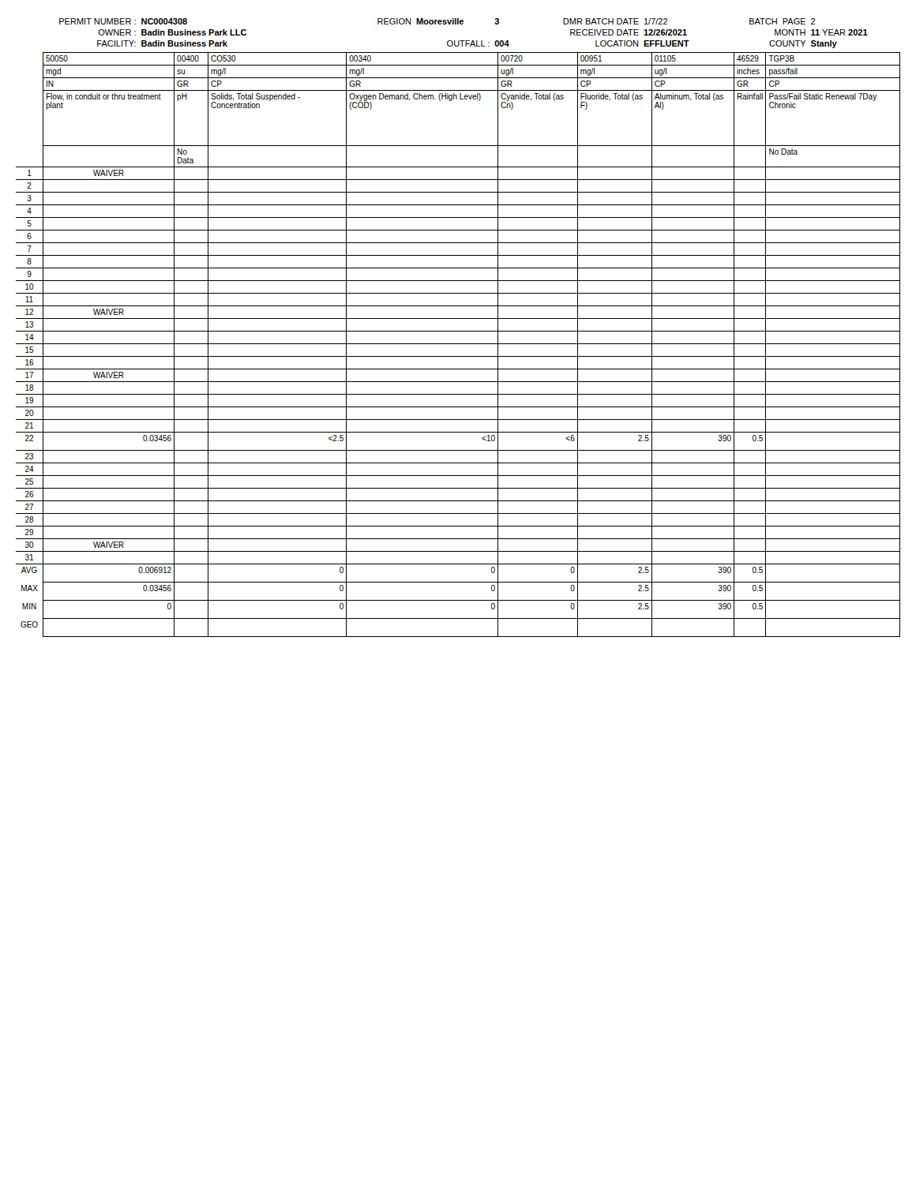| PERMIT NUMBER : | NC0004308 | | REGION | Mooresville | 3 | DMR BATCH DATE | 1/7/22 | BATCH PAGE | 2 |
| OWNER : | Badin Business Park LLC | | | | | RECEIVED DATE | 12/26/2021 | MONTH | 11 YEAR 2021 |
| FACILITY: | Badin Business Park | | | OUTFALL : | 004 | LOCATION | EFFLUENT | COUNTY | Stanly |
| | 50050 | 00400 | CO530 | 00340 | 00720 | 00951 | 01105 | 46529 | TGP3B |
| | mgd | su | mg/l | mg/l | ug/l | mg/l | ug/l | inches | pass/fail |
| | IN | GR | CP | GR | GR | CP | CP | GR | CP |
| | Flow, in conduit or thru treatment plant | pH | Solids, Total Suspended - Concentration | Oxygen Demand, Chem. (High Level) (COD) | Cyanide, Total (as Cn) | Fluoride, Total (as F) | Aluminum, Total (as Al) | Rainfall | Pass/Fail Static Renewal 7Day Chronic |
| | | No Data | | | | | | | No Data |
| 1 | WAIVER | | | | | | | | |
| 2 | | | | | | | | | |
| 3 | | | | | | | | | |
| 4 | | | | | | | | | |
| 5 | | | | | | | | | |
| 6 | | | | | | | | | |
| 7 | | | | | | | | | |
| 8 | | | | | | | | | |
| 9 | | | | | | | | | |
| 10 | | | | | | | | | |
| 11 | | | | | | | | | |
| 12 | WAIVER | | | | | | | | |
| 13 | | | | | | | | | |
| 14 | | | | | | | | | |
| 15 | | | | | | | | | |
| 16 | | | | | | | | | |
| 17 | WAIVER | | | | | | | | |
| 18 | | | | | | | | | |
| 19 | | | | | | | | | |
| 20 | | | | | | | | | |
| 21 | | | | | | | | | |
| 22 | 0.03456 | | <2.5 | <10 | <6 | 2.5 | 390 | 0.5 | |
| 23 | | | | | | | | | |
| 24 | | | | | | | | | |
| 25 | | | | | | | | | |
| 26 | | | | | | | | | |
| 27 | | | | | | | | | |
| 28 | | | | | | | | | |
| 29 | | | | | | | | | |
| 30 | WAIVER | | | | | | | | |
| 31 | | | | | | | | | |
| AVG | 0.006912 | | 0 | 0 | 0 | 2.5 | 390 | 0.5 | |
| MAX | 0.03456 | | 0 | 0 | 0 | 2.5 | 390 | 0.5 | |
| MIN | 0 | | 0 | 0 | 0 | 2.5 | 390 | 0.5 | |
| GEO | | | | | | | | | |